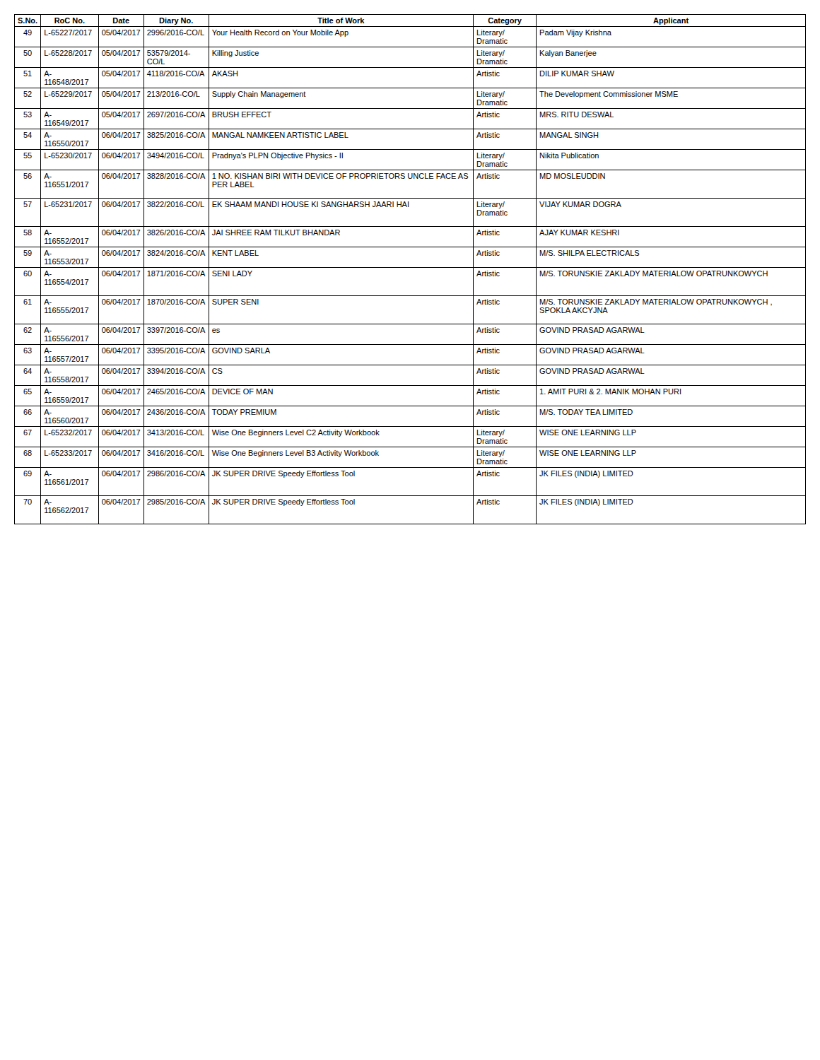| S.No. | RoC No. | Date | Diary No. | Title of Work | Category | Applicant |
| --- | --- | --- | --- | --- | --- | --- |
| 49 | L-65227/2017 | 05/04/2017 | 2996/2016-CO/L | Your Health Record on Your Mobile App | Literary/ Dramatic | Padam Vijay Krishna |
| 50 | L-65228/2017 | 05/04/2017 | 53579/2014-CO/L | Killing Justice | Literary/ Dramatic | Kalyan Banerjee |
| 51 | A-116548/2017 | 05/04/2017 | 4118/2016-CO/A | AKASH | Artistic | DILIP KUMAR SHAW |
| 52 | L-65229/2017 | 05/04/2017 | 213/2016-CO/L | Supply Chain Management | Literary/ Dramatic | The Development Commissioner MSME |
| 53 | A-116549/2017 | 05/04/2017 | 2697/2016-CO/A | BRUSH EFFECT | Artistic | MRS. RITU DESWAL |
| 54 | A-116550/2017 | 06/04/2017 | 3825/2016-CO/A | MANGAL NAMKEEN ARTISTIC LABEL | Artistic | MANGAL SINGH |
| 55 | L-65230/2017 | 06/04/2017 | 3494/2016-CO/L | Pradnya's PLPN Objective Physics - II | Literary/ Dramatic | Nikita Publication |
| 56 | A-116551/2017 | 06/04/2017 | 3828/2016-CO/A | 1 NO. KISHAN BIRI WITH DEVICE OF PROPRIETORS UNCLE FACE AS PER LABEL | Artistic | MD MOSLEUDDIN |
| 57 | L-65231/2017 | 06/04/2017 | 3822/2016-CO/L | EK SHAAM MANDI HOUSE KI SANGHARSH JAARI HAI | Literary/ Dramatic | VIJAY KUMAR DOGRA |
| 58 | A-116552/2017 | 06/04/2017 | 3826/2016-CO/A | JAI SHREE RAM TILKUT BHANDAR | Artistic | AJAY KUMAR KESHRI |
| 59 | A-116553/2017 | 06/04/2017 | 3824/2016-CO/A | KENT LABEL | Artistic | M/S. SHILPA ELECTRICALS |
| 60 | A-116554/2017 | 06/04/2017 | 1871/2016-CO/A | SENI LADY | Artistic | M/S. TORUNSKIE ZAKLADY MATERIALOW OPATRUNKOWYCH |
| 61 | A-116555/2017 | 06/04/2017 | 1870/2016-CO/A | SUPER SENI | Artistic | M/S. TORUNSKIE ZAKLADY MATERIALOW OPATRUNKOWYCH , SPOKLA AKCYJNA |
| 62 | A-116556/2017 | 06/04/2017 | 3397/2016-CO/A | es | Artistic | GOVIND PRASAD AGARWAL |
| 63 | A-116557/2017 | 06/04/2017 | 3395/2016-CO/A | GOVIND SARLA | Artistic | GOVIND PRASAD AGARWAL |
| 64 | A-116558/2017 | 06/04/2017 | 3394/2016-CO/A | CS | Artistic | GOVIND PRASAD AGARWAL |
| 65 | A-116559/2017 | 06/04/2017 | 2465/2016-CO/A | DEVICE OF MAN | Artistic | 1. AMIT PURI & 2. MANIK MOHAN PURI |
| 66 | A-116560/2017 | 06/04/2017 | 2436/2016-CO/A | TODAY PREMIUM | Artistic | M/S. TODAY TEA LIMITED |
| 67 | L-65232/2017 | 06/04/2017 | 3413/2016-CO/L | Wise One Beginners Level C2 Activity Workbook | Literary/ Dramatic | WISE ONE LEARNING LLP |
| 68 | L-65233/2017 | 06/04/2017 | 3416/2016-CO/L | Wise One Beginners Level B3 Activity Workbook | Literary/ Dramatic | WISE ONE LEARNING LLP |
| 69 | A-116561/2017 | 06/04/2017 | 2986/2016-CO/A | JK SUPER DRIVE Speedy Effortless Tool | Artistic | JK FILES (INDIA) LIMITED |
| 70 | A-116562/2017 | 06/04/2017 | 2985/2016-CO/A | JK SUPER DRIVE Speedy Effortless Tool | Artistic | JK FILES (INDIA) LIMITED |